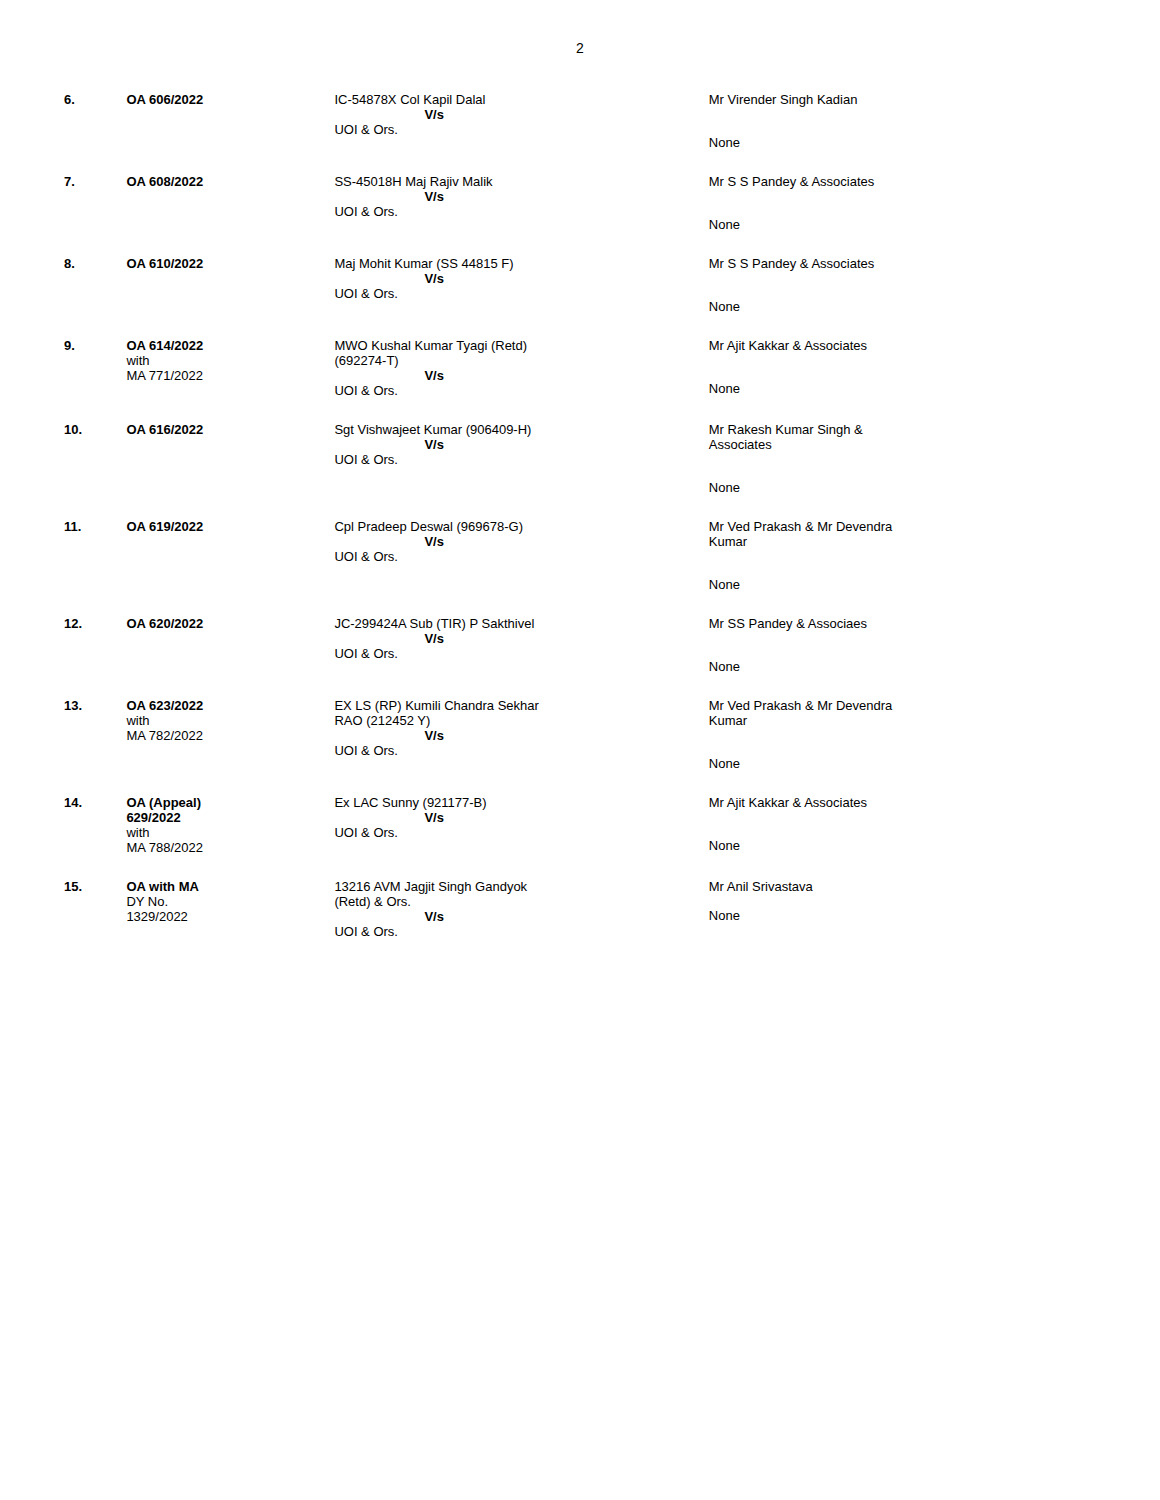2
| 6. | OA 606/2022 | IC-54878X Col Kapil Dalal V/s UOI & Ors. | Mr Virender Singh Kadian None |
| 7. | OA 608/2022 | SS-45018H Maj Rajiv Malik V/s UOI & Ors. | Mr S S Pandey & Associates None |
| 8. | OA 610/2022 | Maj Mohit Kumar (SS 44815 F) V/s UOI & Ors. | Mr S S Pandey & Associates None |
| 9. | OA 614/2022 with MA 771/2022 | MWO Kushal Kumar Tyagi (Retd) (692274-T) V/s UOI & Ors. | Mr Ajit Kakkar & Associates None |
| 10. | OA 616/2022 | Sgt Vishwajeet Kumar (906409-H) V/s UOI & Ors. | Mr Rakesh Kumar Singh & Associates None |
| 11. | OA 619/2022 | Cpl Pradeep Deswal (969678-G) V/s UOI & Ors. | Mr Ved Prakash & Mr Devendra Kumar None |
| 12. | OA 620/2022 | JC-299424A Sub (TIR) P Sakthivel V/s UOI & Ors. | Mr SS Pandey & Associaes None |
| 13. | OA 623/2022 with MA 782/2022 | EX LS (RP) Kumili Chandra Sekhar RAO (212452 Y) V/s UOI & Ors. | Mr Ved Prakash & Mr Devendra Kumar None |
| 14. | OA (Appeal) 629/2022 with MA 788/2022 | Ex LAC Sunny (921177-B) V/s UOI & Ors. | Mr Ajit Kakkar & Associates None |
| 15. | OA with MA DY No. 1329/2022 | 13216 AVM Jagjit Singh Gandyok (Retd) & Ors. V/s UOI & Ors. | Mr Anil Srivastava None |